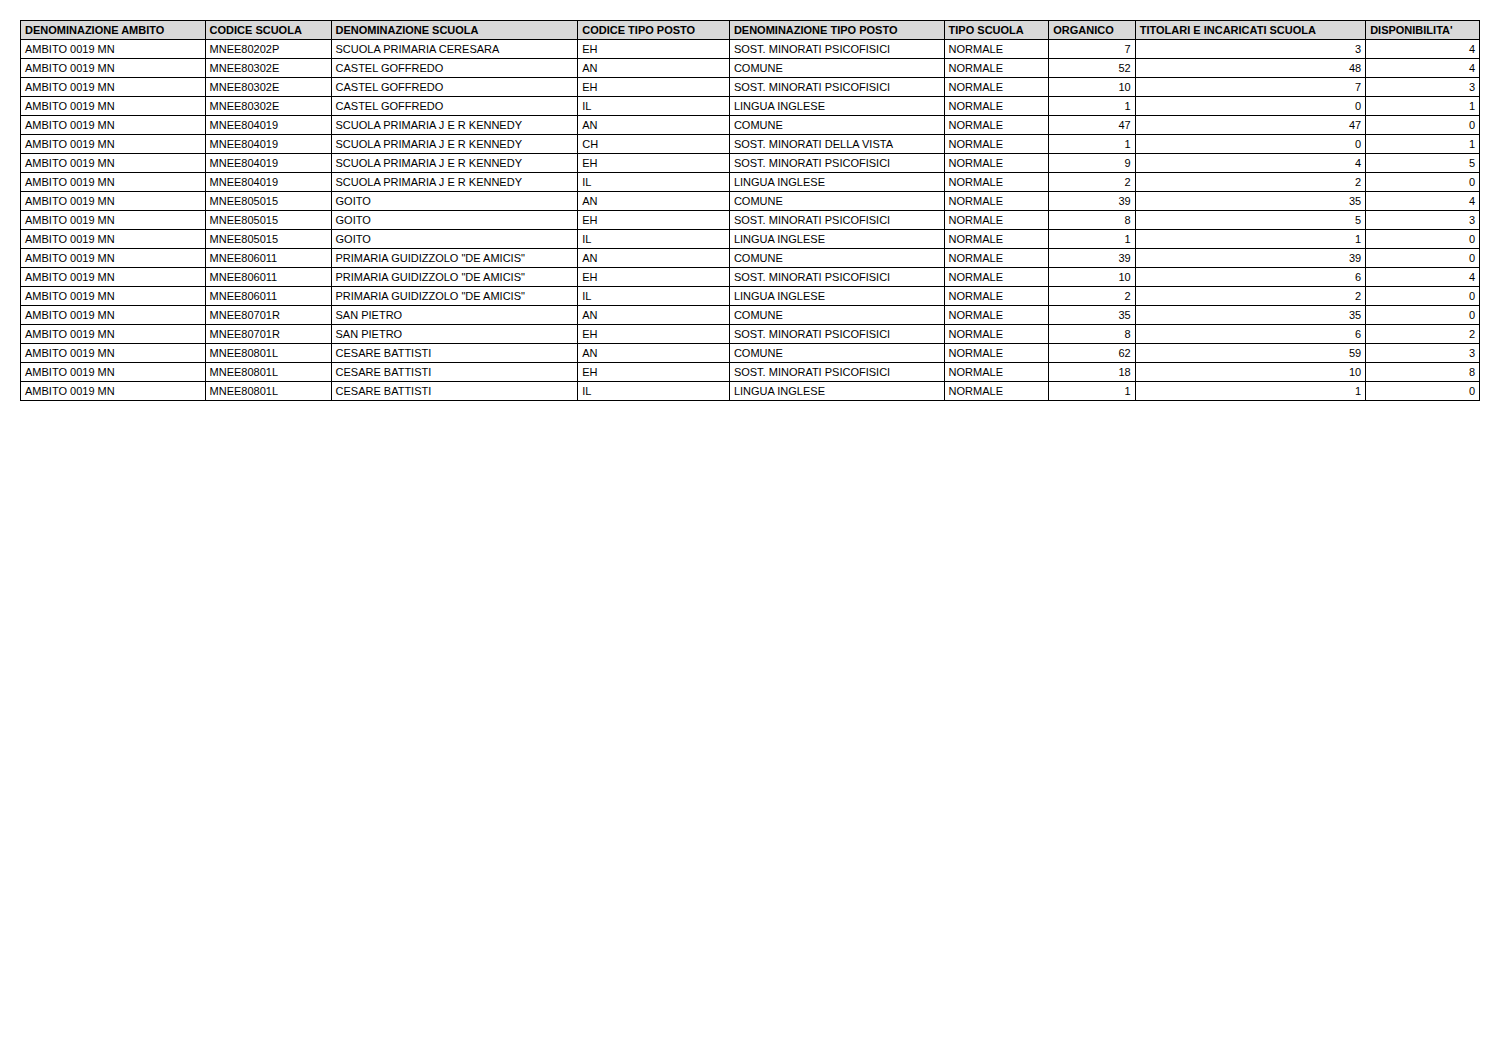| DENOMINAZIONE AMBITO | CODICE SCUOLA | DENOMINAZIONE SCUOLA | CODICE TIPO POSTO | DENOMINAZIONE TIPO POSTO | TIPO SCUOLA | ORGANICO | TITOLARI E INCARICATI SCUOLA | DISPONIBILITA' |
| --- | --- | --- | --- | --- | --- | --- | --- | --- |
| AMBITO 0019 MN | MNEE80202P | SCUOLA PRIMARIA CERESARA | EH | SOST. MINORATI PSICOFISICI | NORMALE | 7 | 3 | 4 |
| AMBITO 0019 MN | MNEE80302E | CASTEL GOFFREDO | AN | COMUNE | NORMALE | 52 | 48 | 4 |
| AMBITO 0019 MN | MNEE80302E | CASTEL GOFFREDO | EH | SOST. MINORATI PSICOFISICI | NORMALE | 10 | 7 | 3 |
| AMBITO 0019 MN | MNEE80302E | CASTEL GOFFREDO | IL | LINGUA INGLESE | NORMALE | 1 | 0 | 1 |
| AMBITO 0019 MN | MNEE804019 | SCUOLA PRIMARIA J E R KENNEDY | AN | COMUNE | NORMALE | 47 | 47 | 0 |
| AMBITO 0019 MN | MNEE804019 | SCUOLA PRIMARIA J E R KENNEDY | CH | SOST. MINORATI DELLA VISTA | NORMALE | 1 | 0 | 1 |
| AMBITO 0019 MN | MNEE804019 | SCUOLA PRIMARIA J E R KENNEDY | EH | SOST. MINORATI PSICOFISICI | NORMALE | 9 | 4 | 5 |
| AMBITO 0019 MN | MNEE804019 | SCUOLA PRIMARIA J E R KENNEDY | IL | LINGUA INGLESE | NORMALE | 2 | 2 | 0 |
| AMBITO 0019 MN | MNEE805015 | GOITO | AN | COMUNE | NORMALE | 39 | 35 | 4 |
| AMBITO 0019 MN | MNEE805015 | GOITO | EH | SOST. MINORATI PSICOFISICI | NORMALE | 8 | 5 | 3 |
| AMBITO 0019 MN | MNEE805015 | GOITO | IL | LINGUA INGLESE | NORMALE | 1 | 1 | 0 |
| AMBITO 0019 MN | MNEE806011 | PRIMARIA GUIDIZZOLO "DE AMICIS" | AN | COMUNE | NORMALE | 39 | 39 | 0 |
| AMBITO 0019 MN | MNEE806011 | PRIMARIA GUIDIZZOLO "DE AMICIS" | EH | SOST. MINORATI PSICOFISICI | NORMALE | 10 | 6 | 4 |
| AMBITO 0019 MN | MNEE806011 | PRIMARIA GUIDIZZOLO "DE AMICIS" | IL | LINGUA INGLESE | NORMALE | 2 | 2 | 0 |
| AMBITO 0019 MN | MNEE80701R | SAN PIETRO | AN | COMUNE | NORMALE | 35 | 35 | 0 |
| AMBITO 0019 MN | MNEE80701R | SAN PIETRO | EH | SOST. MINORATI PSICOFISICI | NORMALE | 8 | 6 | 2 |
| AMBITO 0019 MN | MNEE80801L | CESARE BATTISTI | AN | COMUNE | NORMALE | 62 | 59 | 3 |
| AMBITO 0019 MN | MNEE80801L | CESARE BATTISTI | EH | SOST. MINORATI PSICOFISICI | NORMALE | 18 | 10 | 8 |
| AMBITO 0019 MN | MNEE80801L | CESARE BATTISTI | IL | LINGUA INGLESE | NORMALE | 1 | 1 | 0 |